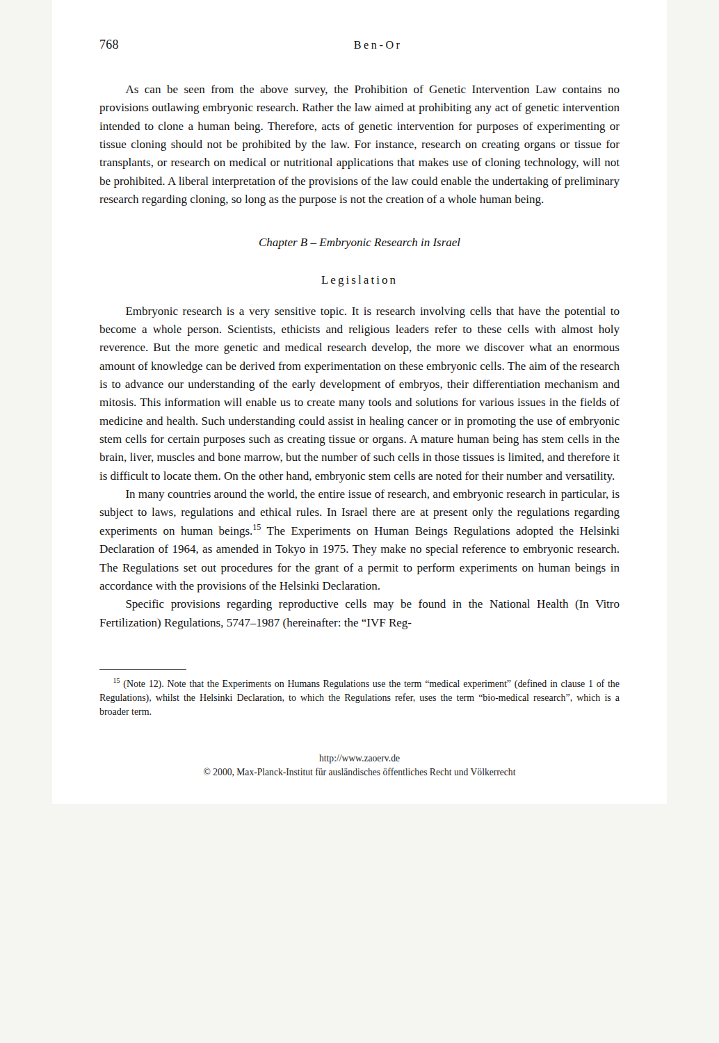768 Ben-Or
As can be seen from the above survey, the Prohibition of Genetic Intervention Law contains no provisions outlawing embryonic research. Rather the law aimed at prohibiting any act of genetic intervention intended to clone a human being. Therefore, acts of genetic intervention for purposes of experimenting or tissue cloning should not be prohibited by the law. For instance, research on creating organs or tissue for transplants, or research on medical or nutritional applications that makes use of cloning technology, will not be prohibited. A liberal interpretation of the provisions of the law could enable the undertaking of preliminary research regarding cloning, so long as the purpose is not the creation of a whole human being.
Chapter B – Embryonic Research in Israel
Legislation
Embryonic research is a very sensitive topic. It is research involving cells that have the potential to become a whole person. Scientists, ethicists and religious leaders refer to these cells with almost holy reverence. But the more genetic and medical research develop, the more we discover what an enormous amount of knowledge can be derived from experimentation on these embryonic cells. The aim of the research is to advance our understanding of the early development of embryos, their differentiation mechanism and mitosis. This information will enable us to create many tools and solutions for various issues in the fields of medicine and health. Such understanding could assist in healing cancer or in promoting the use of embryonic stem cells for certain purposes such as creating tissue or organs. A mature human being has stem cells in the brain, liver, muscles and bone marrow, but the number of such cells in those tissues is limited, and therefore it is difficult to locate them. On the other hand, embryonic stem cells are noted for their number and versatility.
In many countries around the world, the entire issue of research, and embryonic research in particular, is subject to laws, regulations and ethical rules. In Israel there are at present only the regulations regarding experiments on human beings.15 The Experiments on Human Beings Regulations adopted the Helsinki Declaration of 1964, as amended in Tokyo in 1975. They make no special reference to embryonic research. The Regulations set out procedures for the grant of a permit to perform experiments on human beings in accordance with the provisions of the Helsinki Declaration.
Specific provisions regarding reproductive cells may be found in the National Health (In Vitro Fertilization) Regulations, 5747–1987 (hereinafter: the “IVF Reg-
15 (Note 12). Note that the Experiments on Humans Regulations use the term “medical experiment” (defined in clause 1 of the Regulations), whilst the Helsinki Declaration, to which the Regulations refer, uses the term “bio-medical research”, which is a broader term.
http://www.zaoerv.de
© 2000, Max-Planck-Institut für ausländisches öffentliches Recht und Völkerrecht